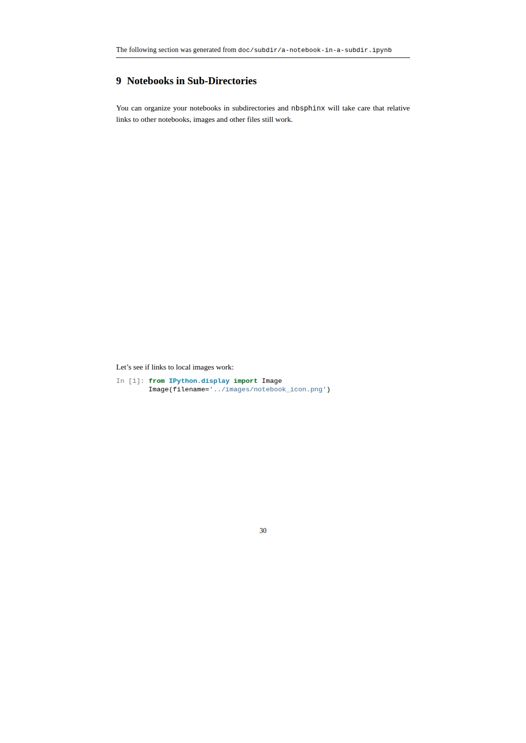The following section was generated from doc/subdir/a-notebook-in-a-subdir.ipynb
9 Notebooks in Sub-Directories
You can organize your notebooks in subdirectories and nbsphinx will take care that relative links to other notebooks, images and other files still work.
Let’s see if links to local images work:
In [1]: from IPython.display import Image Image(filename='../images/notebook_icon.png')
30